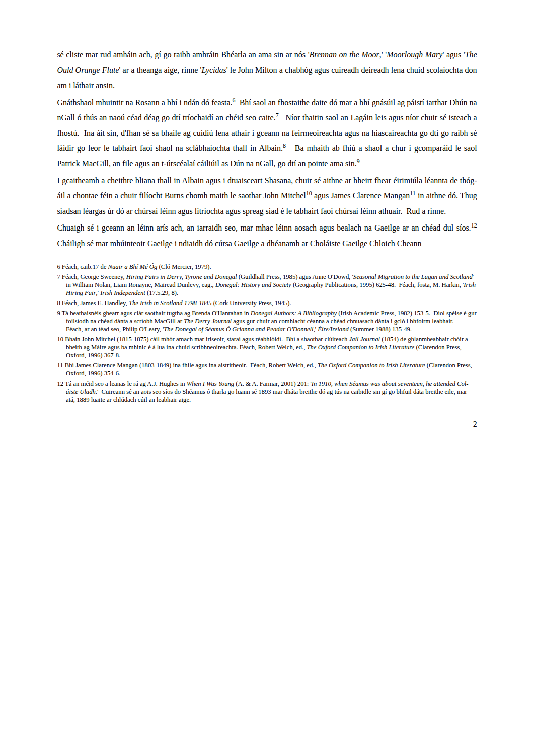sé cliste mar rud amháin ach, gí go raibh amhráin Bhéarla an ama sin ar nós 'Brennan on the Moor,' 'Moorlough Mary' agus 'The Ould Orange Flute' ar a theanga aige, rinne 'Lycidas' le John Milton a chabhóg agus cuireadh deireadh lena chuid scolaíochta don am i láthair ansin.
Gnáthshaol mhuintir na Rosann a bhí i ndán dó feasta.6 Bhí saol an fhostaithe daite dó mar a bhí gnásúil ag páistí iarthar Dhún na nGall ó thús an naoú céad déag go dtí tríochaidí an chéid seo caite.7 Níor thaitin saol an Lagáin leis agus níor chuir sé isteach a fhostú. Ina áit sin, d'fhan sé sa bhaile ag cuidiú lena athair i gceann na feirmeoireachta agus na hiascaireachta go dtí go raibh sé láidir go leor le tabhairt faoi shaol na sclábhaíochta thall in Albain.8 Ba mhaith ab fhiú a shaol a chur i gcomparáid le saol Patrick MacGill, an file agus an t-úrscéalaí cáiliúil as Dún na nGall, go dtí an pointe ama sin.9
I gcaitheamh a cheithre bliana thall in Albain agus i dtuaisceart Shasana, chuir sé aithne ar bheirt fhear éirimiúla léannta de thógáil a chontae féin a chuir filíocht Burns chomh maith le saothar John Mitchel10 agus James Clarence Mangan11 in aithne dó. Thug siadsan léargas úr dó ar chúrsaí léinn agus litríochta agus spreag siad é le tabhairt faoi chúrsaí léinn athuair. Rud a rinne.
Chuaigh sé i gceann an léinn arís ach, an iarraidh seo, mar mhac léinn aosach agus bealach na Gaeilge ar an chéad dul síos.12 Cháiligh sé mar mhúinteoir Gaeilge i ndiaidh dó cúrsa Gaeilge a dhéanamh ar Choláiste Gaeilge Chloich Cheann
6 Féach, caib.17 de Nuair a Bhí Mé Óg (Cló Mercier, 1979).
7 Féach, George Sweeney, Hiring Fairs in Derry, Tyrone and Donegal (Guildhall Press, 1985) agus Anne O'Dowd, 'Seasonal Migration to the Lagan and Scotland' in William Nolan, Liam Ronayne, Mairead Dunlevy, eag., Donegal: History and Society (Geography Publications, 1995) 625-48. Féach, fosta, M. Harkin, 'Irish Hiring Fair,' Irish Independent (17.5.29, 8).
8 Féach, James E. Handley, The Irish in Scotland 1798-1845 (Cork University Press, 1945).
9 Tá beathaisnéis ghearr agus clár saothair tugtha ag Brenda O'Hanrahan in Donegal Authors: A Bibliography (Irish Academic Press, 1982) 153-5. Díol spéise é gur foilsíodh na chéad dánta a scríobh MacGill ar The Derry Journal agus gur chuir an comhlacht céanna a chéad chnuasach dánta i gcló i bhfoirm leabhair.
Féach, ar an téad seo, Philip O'Leary, 'The Donegal of Séamus Ó Grianna and Peadar O'Donnell,' Éire/Ireland (Summer 1988) 135-49.
10 Bhain John Mitchel (1815-1875) cáil mhór amach mar iriseoir, staraí agus réabhlóidí. Bhí a shaothar clúiteach Jail Journal (1854) de ghlanmheabhair chóir a bheith ag Máire agus ba mhinic é á lua ina chuid scríbhneoireachta. Féach, Robert Welch, ed., The Oxford Companion to Irish Literature (Clarendon Press, Oxford, 1996) 367-8.
11 Bhí James Clarence Mangan (1803-1849) ina fhile agus ina aistritheoir. Féach, Robert Welch, ed., The Oxford Companion to Irish Literature (Clarendon Press, Oxford, 1996) 354-6.
12 Tá an méid seo a leanas le rá ag A.J. Hughes in When I Was Young (A. & A. Farmar, 2001) 201: 'In 1910, when Séamus was about seventeen, he attended Coláiste Uladh.' Cuireann sé an aois seo síos do Shéamus ó tharla go luann sé 1893 mar dháta breithe dó ag tús na caibidle sin gí go bhfuil dáta breithe eile, mar atá, 1889 luaite ar chlúdach cúil an leabhair aige.
2